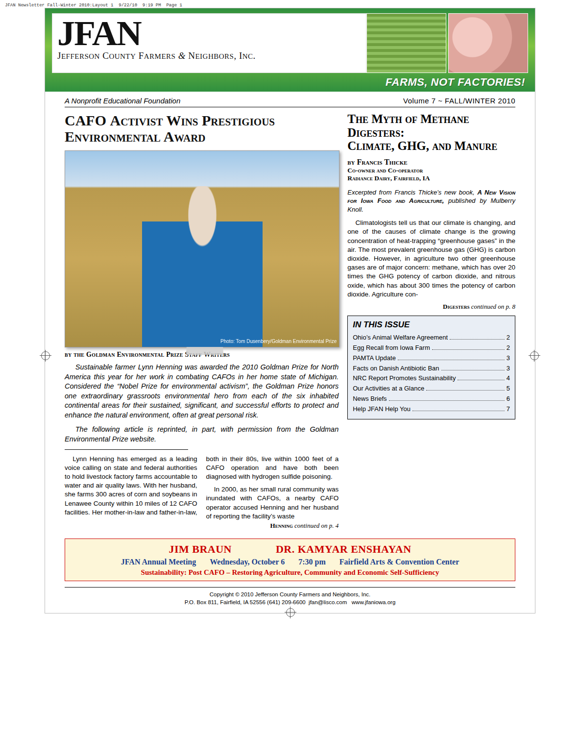JFAN Newsletter Fall-Winter 2010:Layout 1 9/22/10 9:19 PM Page 1
JFAN
JEFFERSON COUNTY FARMERS & NEIGHBORS, INC.
FARMS, NOT FACTORIES!
A Nonprofit Educational Foundation
Volume 7 ~ FALL/WINTER 2010
CAFO Activist Wins Prestigious Environmental Award
Photo: Tom Dusenbery/Goldman Environmental Prize
by the Goldman Environmental Prize Staff Writers
Sustainable farmer Lynn Henning was awarded the 2010 Goldman Prize for North America this year for her work in combating CAFOs in her home state of Michigan. Considered the “Nobel Prize for environmental activism”, the Goldman Prize honors one extraordinary grassroots environmental hero from each of the six inhabited continental areas for their sustained, significant, and successful efforts to protect and enhance the natural environment, often at great personal risk.
The following article is reprinted, in part, with permission from the Goldman Environmental Prize website.
Lynn Henning has emerged as a leading voice calling on state and federal authorities to hold livestock factory farms accountable to water and air quality laws. With her husband, she farms 300 acres of corn and soybeans in Lenawee County within 10 miles of 12 CAFO facilities. Her mother-in-law and father-in-law, both in their 80s, live within 1000 feet of a CAFO operation and have both been diagnosed with hydrogen sulfide poisoning.
In 2000, as her small rural community was inundated with CAFOs, a nearby CAFO operator accused Henning and her husband of reporting the facility’s waste
Henning continued on p. 4
The Myth of Methane Digesters:
Climate, GHG, and Manure
by Francis Thicke Co-owner and Co-operator Radiance Dairy, Fairfield, IA
Excerpted from Francis Thicke’s new book, A New Vision for Iowa Food and Agriculture, published by Mulberry Knoll.
Climatologists tell us that our climate is changing, and one of the causes of climate change is the growing concentration of heat-trapping “greenhouse gases” in the air. The most prevalent greenhouse gas (GHG) is carbon dioxide. However, in agriculture two other greenhouse gases are of major concern: methane, which has over 20 times the GHG potency of carbon dioxide, and nitrous oxide, which has about 300 times the potency of carbon dioxide. Agriculture con-
Digesters continued on p. 8
IN THIS ISSUE
Ohio’s Animal Welfare Agreement 2
Egg Recall from Iowa Farm 2
PAMTA Update 3
Facts on Danish Antibiotic Ban 3
NRC Report Promotes Sustainability 4
Our Activities at a Glance 5
News Briefs 6
Help JFAN Help You 7
JIM BRAUN DR. KAMYAR ENSHAYAN
JFAN Annual Meeting Wednesday, October 6 7:30 pm Fairfield Arts & Convention Center
Sustainability: Post CAFO – Restoring Agriculture, Community and Economic Self-Sufficiency
Copyright © 2010 Jefferson County Farmers and Neighbors, Inc.
P.O. Box 811, Fairfield, IA 52556 (641) 209-6600 jfan@lisco.com www.jfaniowa.org